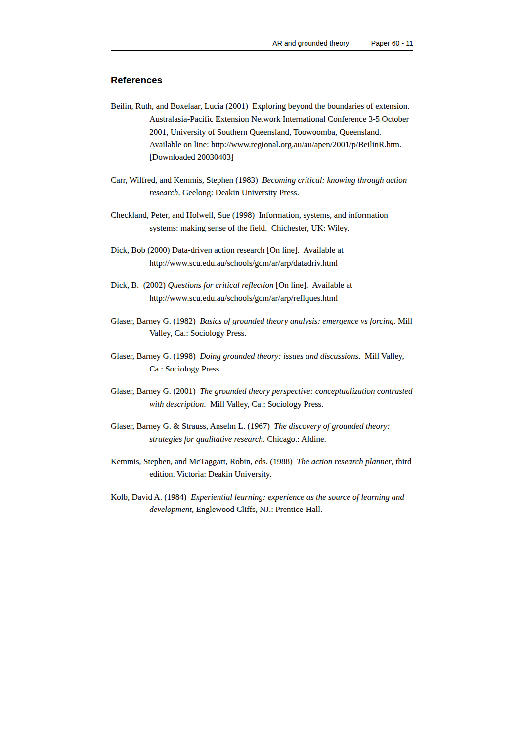AR and grounded theory Paper 60 - 11
References
Beilin, Ruth, and Boxelaar, Lucia (2001) Exploring beyond the boundaries of extension. Australasia-Pacific Extension Network International Conference 3-5 October 2001, University of Southern Queensland, Toowoomba, Queensland. Available on line: http://www.regional.org.au/au/apen/2001/p/BeilinR.htm. [Downloaded 20030403]
Carr, Wilfred, and Kemmis, Stephen (1983) Becoming critical: knowing through action research. Geelong: Deakin University Press.
Checkland, Peter, and Holwell, Sue (1998) Information, systems, and information systems: making sense of the field. Chichester, UK: Wiley.
Dick, Bob (2000) Data-driven action research [On line]. Available at http://www.scu.edu.au/schools/gcm/ar/arp/datadriv.html
Dick, B. (2002) Questions for critical reflection [On line]. Available at http://www.scu.edu.au/schools/gcm/ar/arp/reflques.html
Glaser, Barney G. (1982) Basics of grounded theory analysis: emergence vs forcing. Mill Valley, Ca.: Sociology Press.
Glaser, Barney G. (1998) Doing grounded theory: issues and discussions. Mill Valley, Ca.: Sociology Press.
Glaser, Barney G. (2001) The grounded theory perspective: conceptualization contrasted with description. Mill Valley, Ca.: Sociology Press.
Glaser, Barney G. & Strauss, Anselm L. (1967) The discovery of grounded theory: strategies for qualitative research. Chicago.: Aldine.
Kemmis, Stephen, and McTaggart, Robin, eds. (1988) The action research planner, third edition. Victoria: Deakin University.
Kolb, David A. (1984) Experiential learning: experience as the source of learning and development, Englewood Cliffs, NJ.: Prentice-Hall.